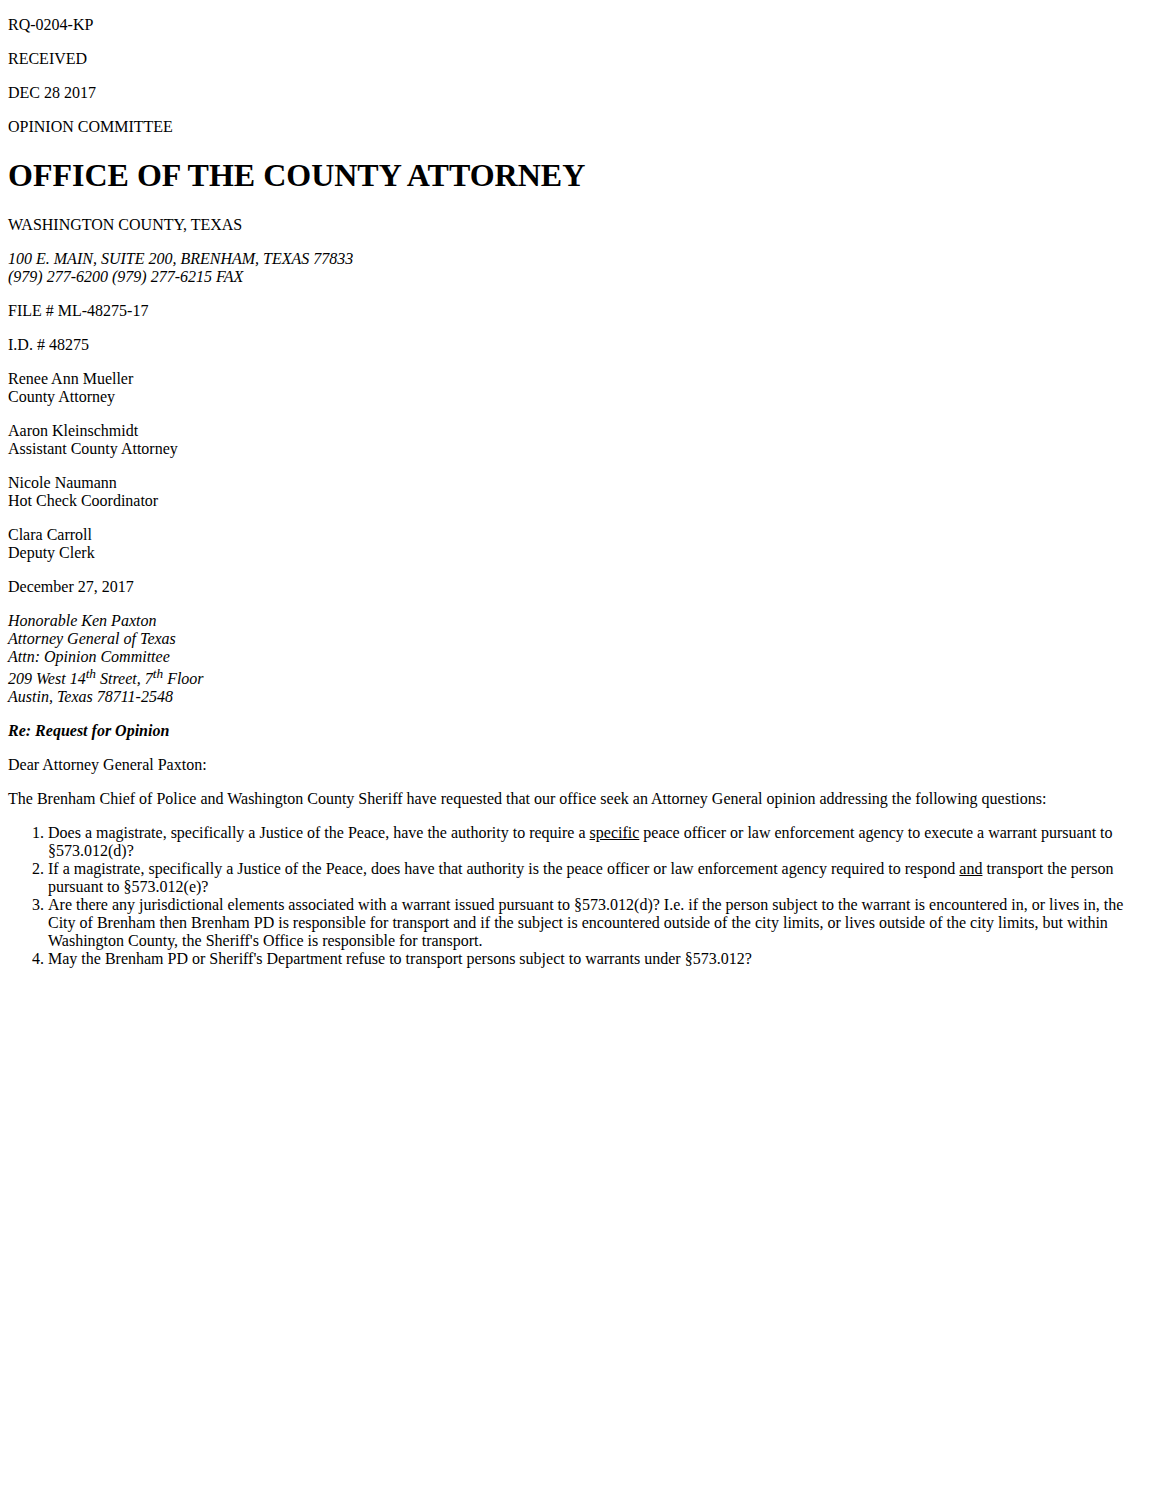RQ-0204-KP
RECEIVED
DEC 28 2017
OPINION COMMITTEE
OFFICE OF THE COUNTY ATTORNEY
WASHINGTON COUNTY, TEXAS
100 E. MAIN, SUITE 200, BRENHAM, TEXAS 77833
(979) 277-6200 (979) 277-6215 FAX
FILE # ML-48275-17
I.D. # 48275
Renee Ann Mueller
County Attorney
Aaron Kleinschmidt
Assistant County Attorney
Nicole Naumann
Hot Check Coordinator
Clara Carroll
Deputy Clerk
December 27, 2017
Honorable Ken Paxton
Attorney General of Texas
Attn: Opinion Committee
209 West 14th Street, 7th Floor
Austin, Texas 78711-2548
Re: Request for Opinion
Dear Attorney General Paxton:
The Brenham Chief of Police and Washington County Sheriff have requested that our office seek an Attorney General opinion addressing the following questions:
Does a magistrate, specifically a Justice of the Peace, have the authority to require a specific peace officer or law enforcement agency to execute a warrant pursuant to §573.012(d)?
If a magistrate, specifically a Justice of the Peace, does have that authority is the peace officer or law enforcement agency required to respond and transport the person pursuant to §573.012(e)?
Are there any jurisdictional elements associated with a warrant issued pursuant to §573.012(d)? I.e. if the person subject to the warrant is encountered in, or lives in, the City of Brenham then Brenham PD is responsible for transport and if the subject is encountered outside of the city limits, or lives outside of the city limits, but within Washington County, the Sheriff's Office is responsible for transport.
May the Brenham PD or Sheriff's Department refuse to transport persons subject to warrants under §573.012?